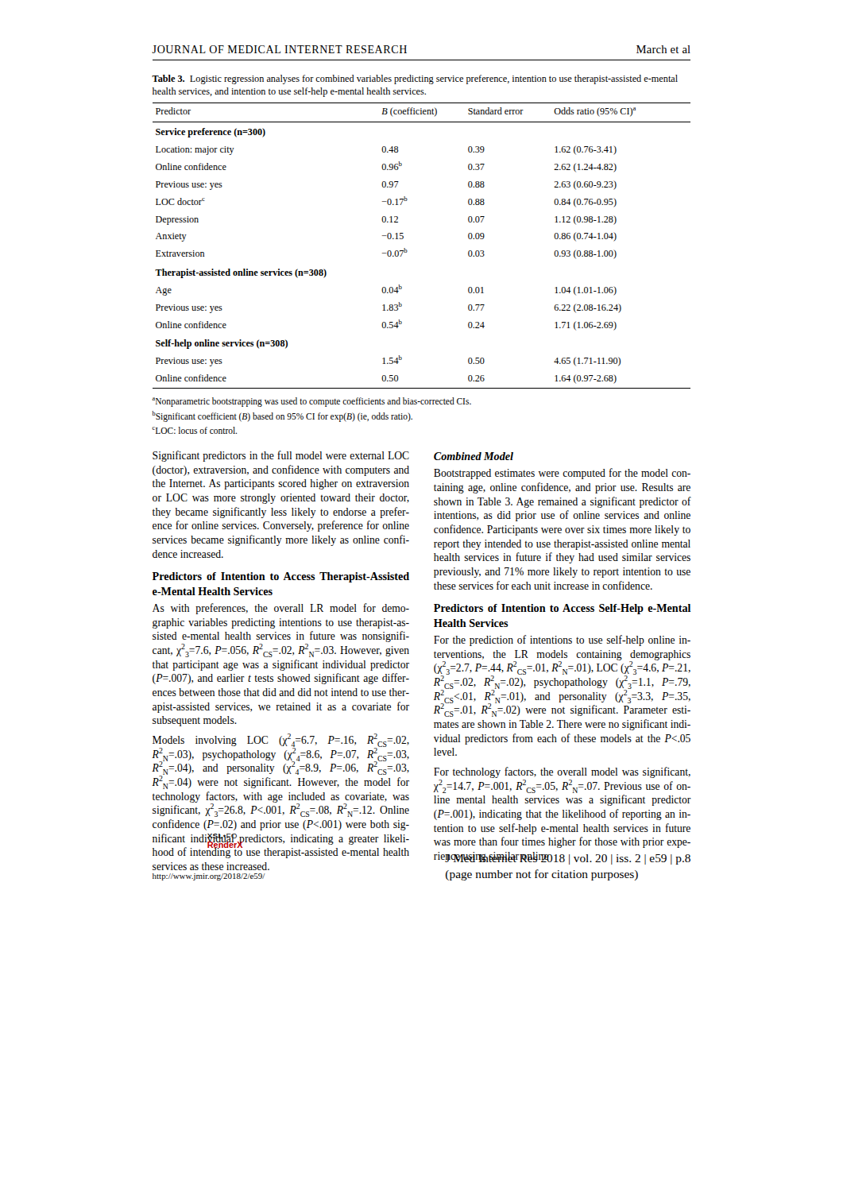JOURNAL OF MEDICAL INTERNET RESEARCH
March et al
Table 3. Logistic regression analyses for combined variables predicting service preference, intention to use therapist-assisted e-mental health services, and intention to use self-help e-mental health services.
| Predictor | B (coefficient) | Standard error | Odds ratio (95% CI) a |
| --- | --- | --- | --- |
| Service preference (n=300) |
| Location: major city | 0.48 | 0.39 | 1.62 (0.76-3.41) |
| Online confidence | 0.96 b | 0.37 | 2.62 (1.24-4.82) |
| Previous use: yes | 0.97 | 0.88 | 2.63 (0.60-9.23) |
| LOC doctor c | −0.17 b | 0.88 | 0.84 (0.76-0.95) |
| Depression | 0.12 | 0.07 | 1.12 (0.98-1.28) |
| Anxiety | −0.15 | 0.09 | 0.86 (0.74-1.04) |
| Extraversion | −0.07 b | 0.03 | 0.93 (0.88-1.00) |
| Therapist-assisted online services (n=308) |
| Age | 0.04 b | 0.01 | 1.04 (1.01-1.06) |
| Previous use: yes | 1.83 b | 0.77 | 6.22 (2.08-16.24) |
| Online confidence | 0.54 b | 0.24 | 1.71 (1.06-2.69) |
| Self-help online services (n=308) |
| Previous use: yes | 1.54 b | 0.50 | 4.65 (1.71-11.90) |
| Online confidence | 0.50 | 0.26 | 1.64 (0.97-2.68) |
aNonparametric bootstrapping was used to compute coefficients and bias-corrected CIs.
bSignificant coefficient (B) based on 95% CI for exp(B) (ie, odds ratio).
cLOC: locus of control.
Significant predictors in the full model were external LOC (doctor), extraversion, and confidence with computers and the Internet. As participants scored higher on extraversion or LOC was more strongly oriented toward their doctor, they became significantly less likely to endorse a preference for online services. Conversely, preference for online services became significantly more likely as online confidence increased.
Predictors of Intention to Access Therapist-Assisted e-Mental Health Services
As with preferences, the overall LR model for demographic variables predicting intentions to use therapist-assisted e-mental health services in future was nonsignificant, χ23=7.6, P=.056, R2CS=.02, R2N=.03. However, given that participant age was a significant individual predictor (P=.007), and earlier t tests showed significant age differences between those that did and did not intend to use therapist-assisted services, we retained it as a covariate for subsequent models.
Models involving LOC (χ24=6.7, P=.16, R2CS=.02, R2N=.03), psychopathology (χ24=8.6, P=.07, R2CS=.03, R2N=.04), and personality (χ24=8.9, P=.06, R2CS=.03, R2N=.04) were not significant. However, the model for technology factors, with age included as covariate, was significant, χ23=26.8, P<.001, R2CS=.08, R2N=.12. Online confidence (P=.02) and prior use (P<.001) were both significant individual predictors, indicating a greater likelihood of intending to use therapist-assisted e-mental health services as these increased.
Combined Model
Bootstrapped estimates were computed for the model containing age, online confidence, and prior use. Results are shown in Table 3. Age remained a significant predictor of intentions, as did prior use of online services and online confidence. Participants were over six times more likely to report they intended to use therapist-assisted online mental health services in future if they had used similar services previously, and 71% more likely to report intention to use these services for each unit increase in confidence.
Predictors of Intention to Access Self-Help e-Mental Health Services
For the prediction of intentions to use self-help online interventions, the LR models containing demographics (χ23=2.7, P=.44, R2CS=.01, R2N=.01), LOC (χ23=4.6, P=.21, R2CS=.02, R2N=.02), psychopathology (χ23=1.1, P=.79, R2CS<.01, R2N=.01), and personality (χ23=3.3, P=.35, R2CS=.01, R2N=.02) were not significant. Parameter estimates are shown in Table 2. There were no significant individual predictors from each of these models at the P<.05 level.
For technology factors, the overall model was significant, χ22=14.7, P=.001, R2CS=.05, R2N=.07. Previous use of online mental health services was a significant predictor (P=.001), indicating that the likelihood of reporting an intention to use self-help e-mental health services in future was more than four times higher for those with prior experience using similar online
http://www.jmir.org/2018/2/e59/
XSL•FO
RenderX
J Med Internet Res 2018 | vol. 20 | iss. 2 | e59 | p.8
(page number not for citation purposes)